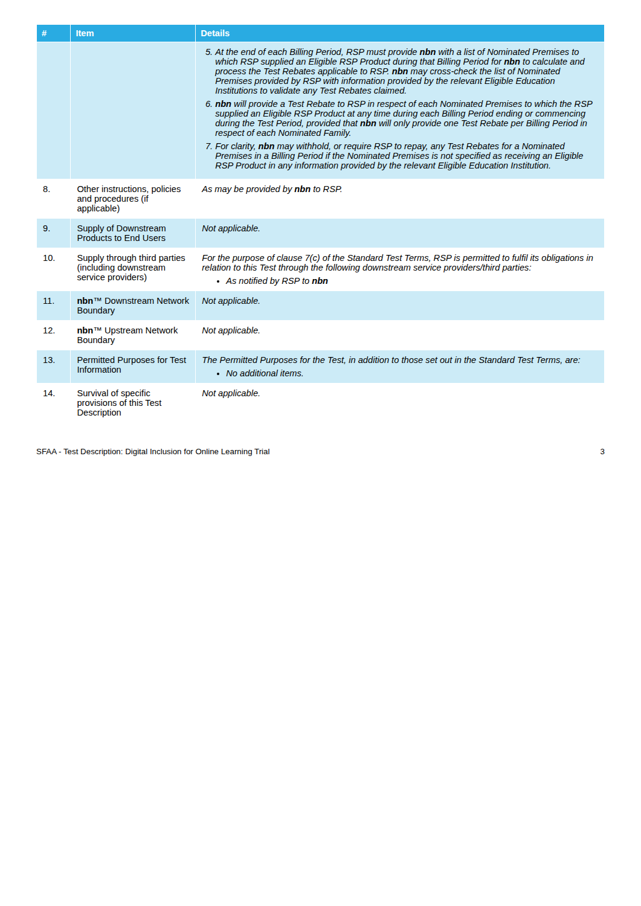| # | Item | Details |
| --- | --- | --- |
| | | At the end of each Billing Period, RSP must provide nbn with a list of Nominated Premises to which RSP supplied an Eligible RSP Product during that Billing Period for nbn to calculate and process the Test Rebates applicable to RSP. nbn may cross-check the list of Nominated Premises provided by RSP with information provided by the relevant Eligible Education Institutions to validate any Test Rebates claimed. nbn will provide a Test Rebate to RSP in respect of each Nominated Premises to which the RSP supplied an Eligible RSP Product at any time during each Billing Period ending or commencing during the Test Period, provided that nbn will only provide one Test Rebate per Billing Period in respect of each Nominated Family. For clarity, nbn may withhold, or require RSP to repay, any Test Rebates for a Nominated Premises in a Billing Period if the Nominated Premises is not specified as receiving an Eligible RSP Product in any information provided by the relevant Eligible Education Institution. |
| 8. | Other instructions, policies and procedures (if applicable) | As may be provided by nbn to RSP. |
| 9. | Supply of Downstream Products to End Users | Not applicable. |
| 10. | Supply through third parties (including downstream service providers) | For the purpose of clause 7(c) of the Standard Test Terms, RSP is permitted to fulfil its obligations in relation to this Test through the following downstream service providers/third parties: As notified by RSP to nbn |
| 11. | nbn ™ Downstream Network Boundary | Not applicable. |
| 12. | nbn ™ Upstream Network Boundary | Not applicable. |
| 13. | Permitted Purposes for Test Information | The Permitted Purposes for the Test, in addition to those set out in the Standard Test Terms, are: No additional items. |
| 14. | Survival of specific provisions of this Test Description | Not applicable. |
SFAA - Test Description: Digital Inclusion for Online Learning Trial 3